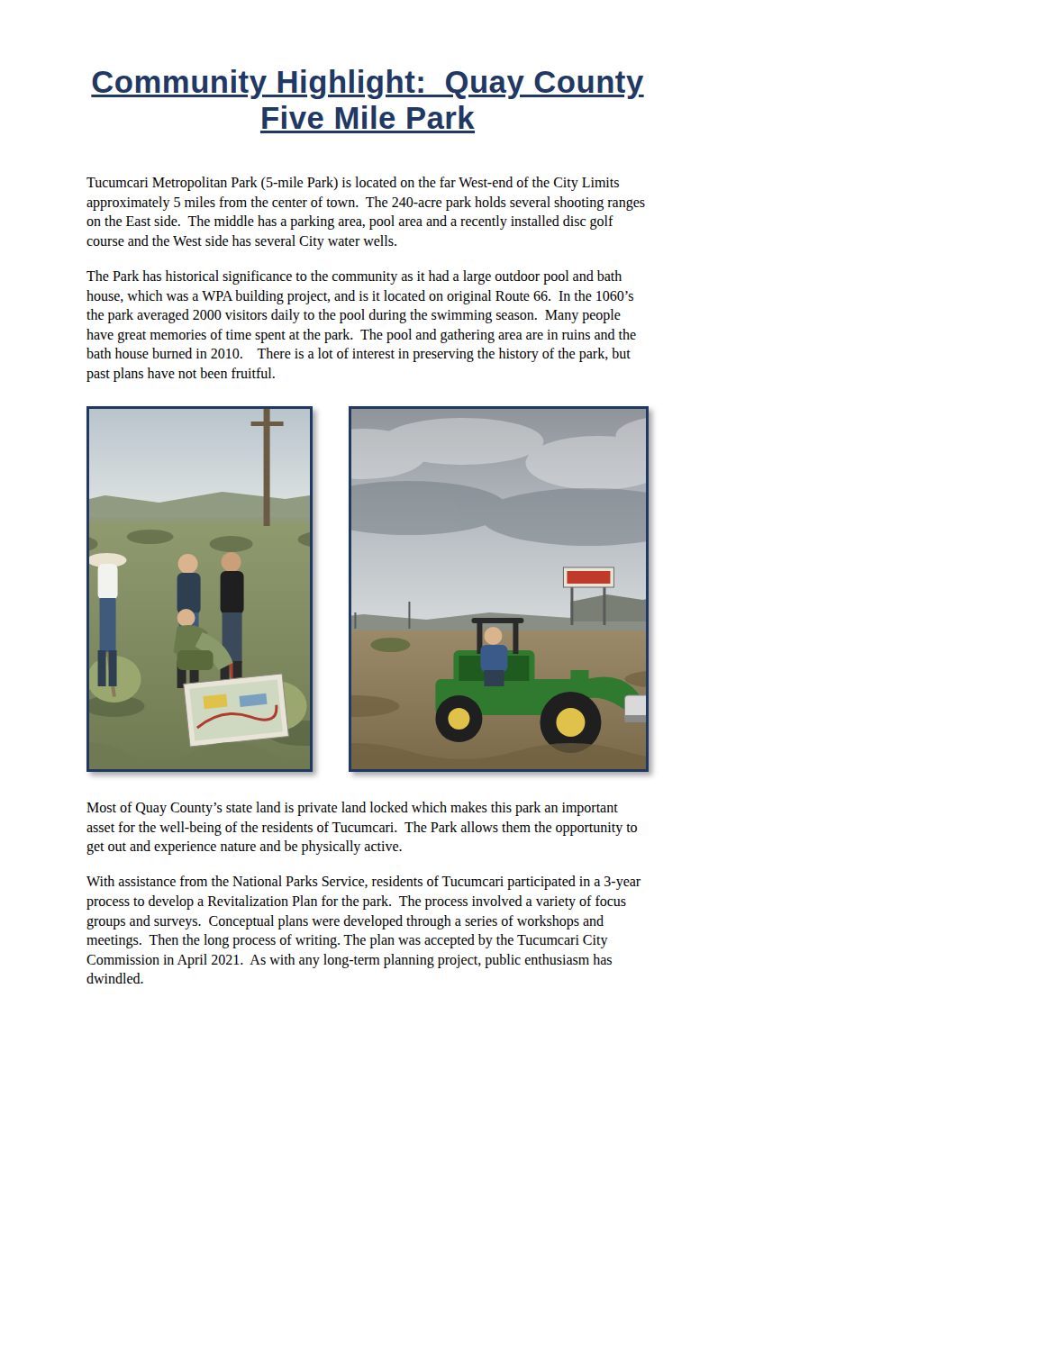Community Highlight: Quay CountyFive Mile Park
Tucumcari Metropolitan Park (5-mile Park) is located on the far West-end of the City Limits approximately 5 miles from the center of town. The 240-acre park holds several shooting ranges on the East side. The middle has a parking area, pool area and a recently installed disc golf course and the West side has several City water wells.
The Park has historical significance to the community as it had a large outdoor pool and bath house, which was a WPA building project, and is it located on original Route 66. In the 1060’s the park averaged 2000 visitors daily to the pool during the swimming season. Many people have great memories of time spent at the park. The pool and gathering area are in ruins and the bath house burned in 2010. There is a lot of interest in preserving the history of the park, but past plans have not been fruitful.
Most of Quay County’s state land is private land locked which makes this park an important asset for the well-being of the residents of Tucumcari. The Park allows them the opportunity to get out and experience nature and be physically active.
With assistance from the National Parks Service, residents of Tucumcari participated in a 3-year process to develop a Revitalization Plan for the park. The process involved a variety of focus groups and surveys. Conceptual plans were developed through a series of workshops and meetings. Then the long process of writing. The plan was accepted by the Tucumcari City Commission in April 2021. As with any long-term planning project, public enthusiasm has dwindled.